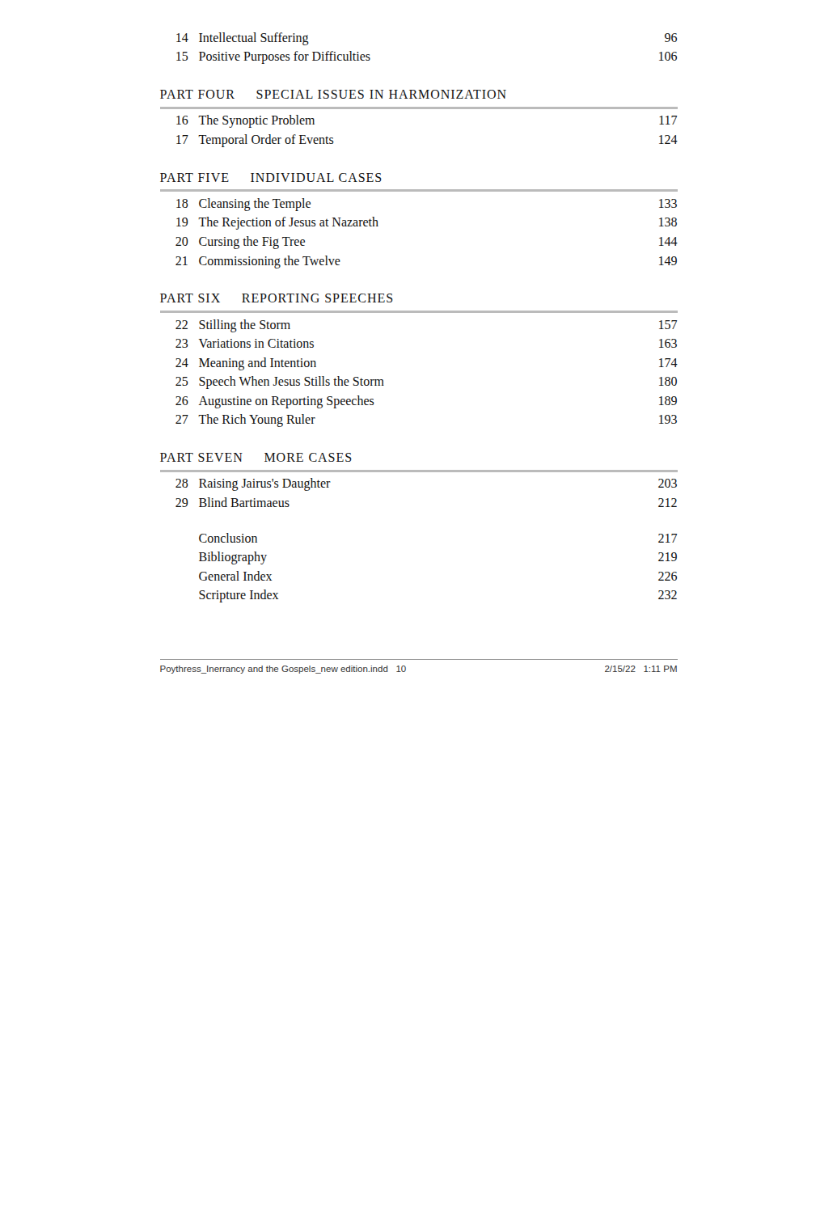14 Intellectual Suffering 96
15 Positive Purposes for Difficulties 106
PART FOURSPECIAL ISSUES IN HARMONIZATION
16 The Synoptic Problem 117
17 Temporal Order of Events 124
PART FIVEINDIVIDUAL CASES
18 Cleansing the Temple 133
19 The Rejection of Jesus at Nazareth 138
20 Cursing the Fig Tree 144
21 Commissioning the Twelve 149
PART SIXREPORTING SPEECHES
22 Stilling the Storm 157
23 Variations in Citations 163
24 Meaning and Intention 174
25 Speech When Jesus Stills the Storm 180
26 Augustine on Reporting Speeches 189
27 The Rich Young Ruler 193
PART SEVENMORE CASES
28 Raising Jairus's Daughter 203
29 Blind Bartimaeus 212
Conclusion 217
Bibliography 219
General Index 226
Scripture Index 232
Poythress_Inerrancy and the Gospels_new edition.indd 10 2/15/22 1:11 PM